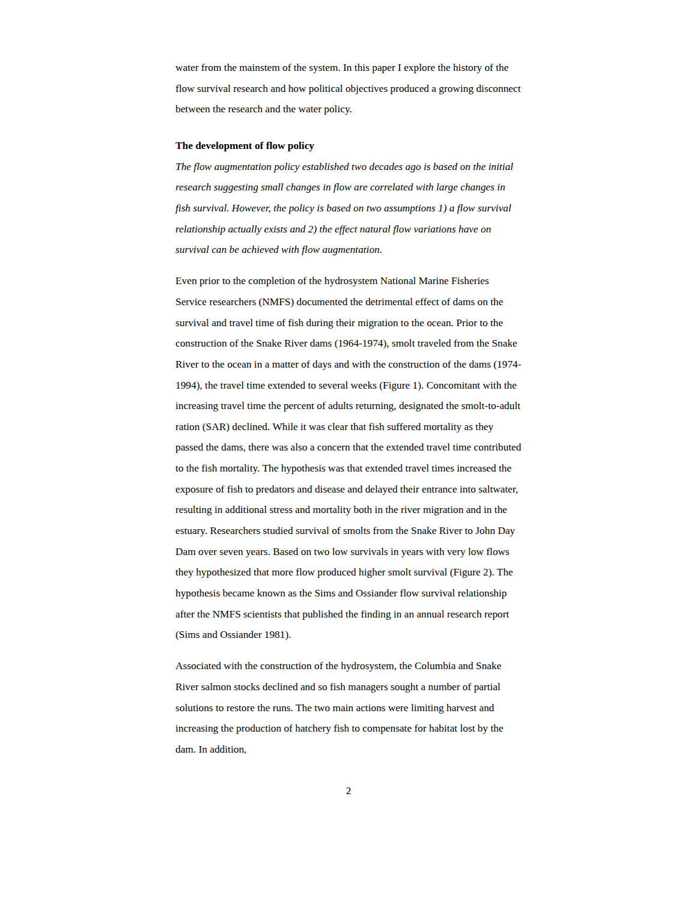water from the mainstem of the system. In this paper I explore the history of the flow survival research and how political objectives produced a growing disconnect between the research and the water policy.
The development of flow policy
The flow augmentation policy established two decades ago is based on the initial research suggesting small changes in flow are correlated with large changes in fish survival. However, the policy is based on two assumptions 1) a flow survival relationship actually exists and 2) the effect natural flow variations have on survival can be achieved with flow augmentation.
Even prior to the completion of the hydrosystem National Marine Fisheries Service researchers (NMFS) documented the detrimental effect of dams on the survival and travel time of fish during their migration to the ocean. Prior to the construction of the Snake River dams (1964-1974), smolt traveled from the Snake River to the ocean in a matter of days and with the construction of the dams (1974-1994), the travel time extended to several weeks (Figure 1). Concomitant with the increasing travel time the percent of adults returning, designated the smolt-to-adult ration (SAR) declined. While it was clear that fish suffered mortality as they passed the dams, there was also a concern that the extended travel time contributed to the fish mortality. The hypothesis was that extended travel times increased the exposure of fish to predators and disease and delayed their entrance into saltwater, resulting in additional stress and mortality both in the river migration and in the estuary. Researchers studied survival of smolts from the Snake River to John Day Dam over seven years. Based on two low survivals in years with very low flows they hypothesized that more flow produced higher smolt survival (Figure 2). The hypothesis became known as the Sims and Ossiander flow survival relationship after the NMFS scientists that published the finding in an annual research report (Sims and Ossiander 1981).
Associated with the construction of the hydrosystem, the Columbia and Snake River salmon stocks declined and so fish managers sought a number of partial solutions to restore the runs. The two main actions were limiting harvest and increasing the production of hatchery fish to compensate for habitat lost by the dam. In addition,
2